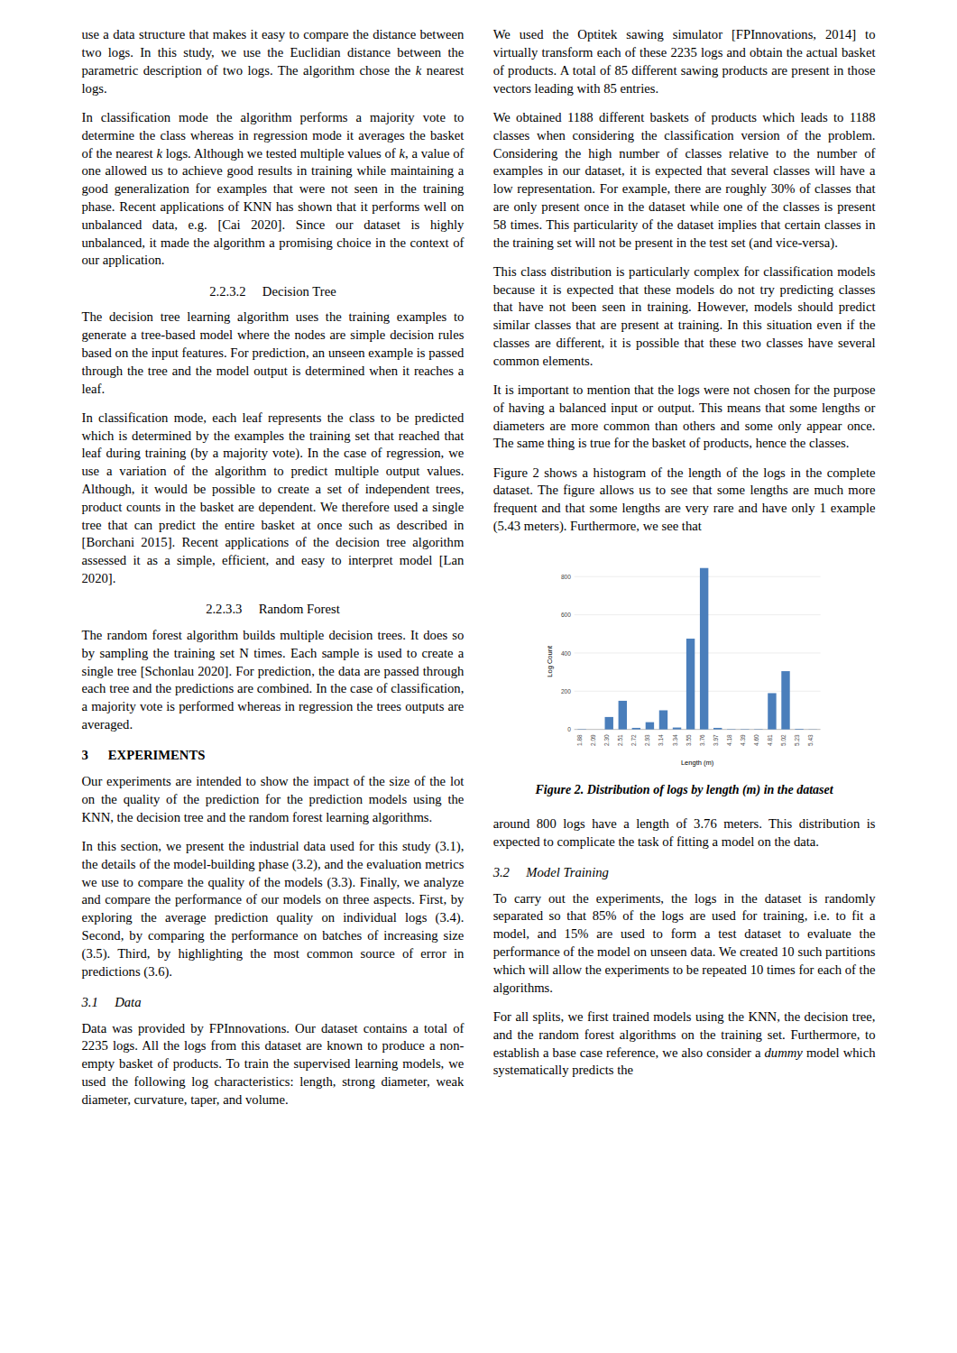use a data structure that makes it easy to compare the distance between two logs. In this study, we use the Euclidian distance between the parametric description of two logs. The algorithm chose the k nearest logs.
In classification mode the algorithm performs a majority vote to determine the class whereas in regression mode it averages the basket of the nearest k logs. Although we tested multiple values of k, a value of one allowed us to achieve good results in training while maintaining a good generalization for examples that were not seen in the training phase. Recent applications of KNN has shown that it performs well on unbalanced data, e.g. [Cai 2020]. Since our dataset is highly unbalanced, it made the algorithm a promising choice in the context of our application.
2.2.3.2 Decision Tree
The decision tree learning algorithm uses the training examples to generate a tree-based model where the nodes are simple decision rules based on the input features. For prediction, an unseen example is passed through the tree and the model output is determined when it reaches a leaf.
In classification mode, each leaf represents the class to be predicted which is determined by the examples the training set that reached that leaf during training (by a majority vote). In the case of regression, we use a variation of the algorithm to predict multiple output values. Although, it would be possible to create a set of independent trees, product counts in the basket are dependent. We therefore used a single tree that can predict the entire basket at once such as described in [Borchani 2015]. Recent applications of the decision tree algorithm assessed it as a simple, efficient, and easy to interpret model [Lan 2020].
2.2.3.3 Random Forest
The random forest algorithm builds multiple decision trees. It does so by sampling the training set N times. Each sample is used to create a single tree [Schonlau 2020]. For prediction, the data are passed through each tree and the predictions are combined. In the case of classification, a majority vote is performed whereas in regression the trees outputs are averaged.
3 EXPERIMENTS
Our experiments are intended to show the impact of the size of the lot on the quality of the prediction for the prediction models using the KNN, the decision tree and the random forest learning algorithms.
In this section, we present the industrial data used for this study (3.1), the details of the model-building phase (3.2), and the evaluation metrics we use to compare the quality of the models (3.3). Finally, we analyze and compare the performance of our models on three aspects. First, by exploring the average prediction quality on individual logs (3.4). Second, by comparing the performance on batches of increasing size (3.5). Third, by highlighting the most common source of error in predictions (3.6).
3.1 Data
Data was provided by FPInnovations. Our dataset contains a total of 2235 logs. All the logs from this dataset are known to produce a non-empty basket of products. To train the supervised learning models, we used the following log characteristics: length, strong diameter, weak diameter, curvature, taper, and volume.
We used the Optitek sawing simulator [FPInnovations, 2014] to virtually transform each of these 2235 logs and obtain the actual basket of products. A total of 85 different sawing products are present in those vectors leading with 85 entries.
We obtained 1188 different baskets of products which leads to 1188 classes when considering the classification version of the problem. Considering the high number of classes relative to the number of examples in our dataset, it is expected that several classes will have a low representation. For example, there are roughly 30% of classes that are only present once in the dataset while one of the classes is present 58 times. This particularity of the dataset implies that certain classes in the training set will not be present in the test set (and vice-versa).
This class distribution is particularly complex for classification models because it is expected that these models do not try predicting classes that have not been seen in training. However, models should predict similar classes that are present at training. In this situation even if the classes are different, it is possible that these two classes have several common elements.
It is important to mention that the logs were not chosen for the purpose of having a balanced input or output. This means that some lengths or diameters are more common than others and some only appear once. The same thing is true for the basket of products, hence the classes.
Figure 2 shows a histogram of the length of the logs in the complete dataset. The figure allows us to see that some lengths are much more frequent and that some lengths are very rare and have only 1 example (5.43 meters). Furthermore, we see that
800 600 400 200 0 Log Count 1.88 2.09 2.30 2.51 2.72 2.93 3.14 3.34 3.55 3.76 3.97 4.18 4.39 4.60 4.81 5.02 5.23 5.43 Length (m)
Figure 2. Distribution of logs by length (m) in the dataset
around 800 logs have a length of 3.76 meters. This distribution is expected to complicate the task of fitting a model on the data.
3.2 Model Training
To carry out the experiments, the logs in the dataset is randomly separated so that 85% of the logs are used for training, i.e. to fit a model, and 15% are used to form a test dataset to evaluate the performance of the model on unseen data. We created 10 such partitions which will allow the experiments to be repeated 10 times for each of the algorithms.
For all splits, we first trained models using the KNN, the decision tree, and the random forest algorithms on the training set. Furthermore, to establish a base case reference, we also consider a dummy model which systematically predicts the